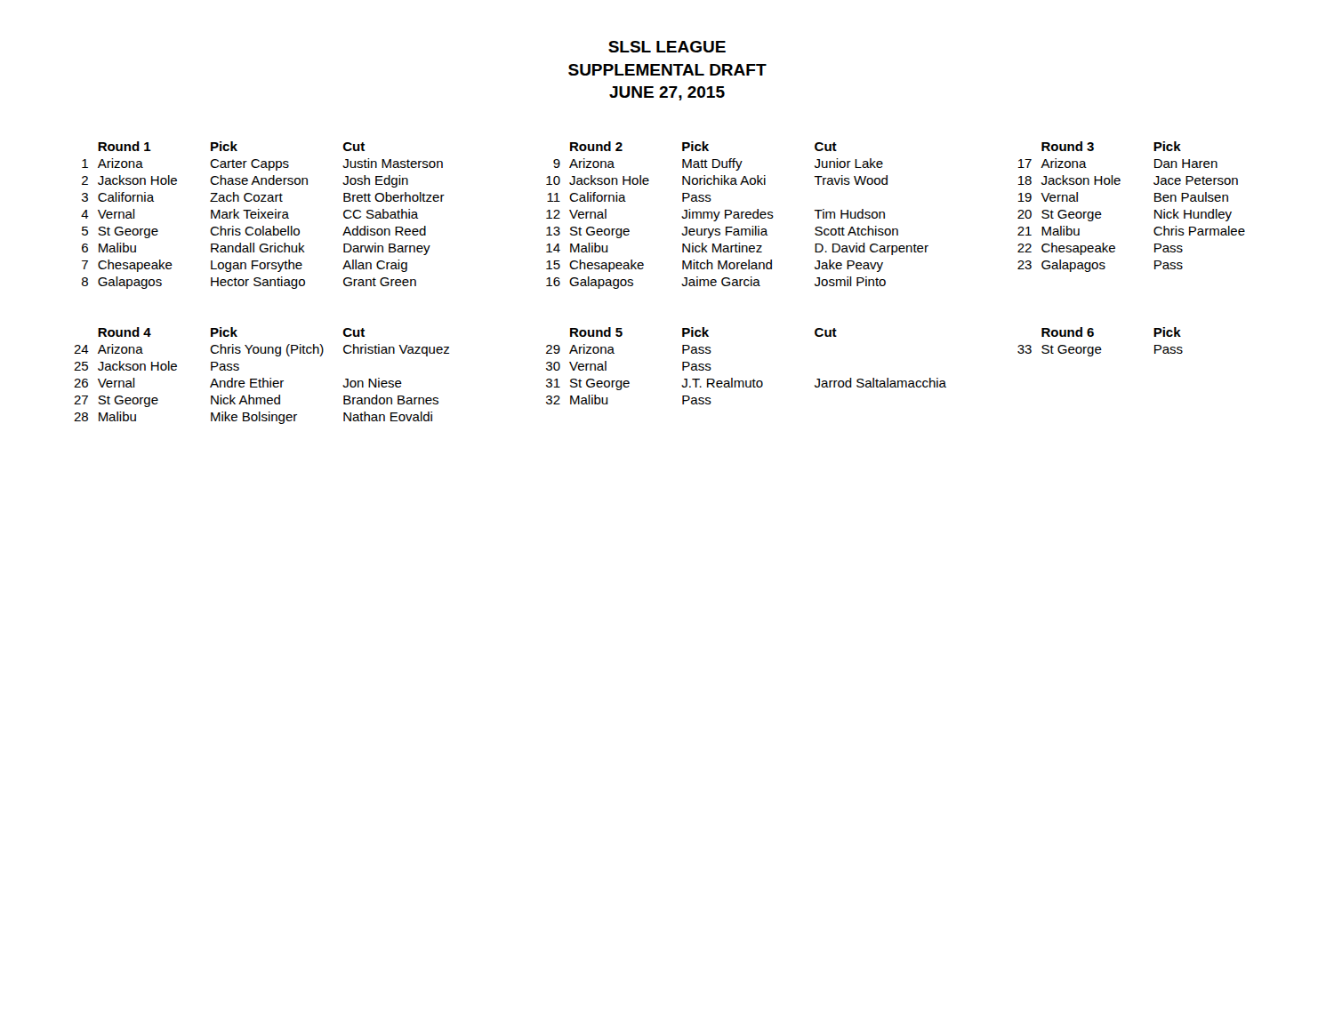SLSL LEAGUE
SUPPLEMENTAL DRAFT
JUNE 27, 2015
| | Round 1 | Pick | Cut | | | Round 2 | Pick | Cut | | | Round 3 | Pick |
| --- | --- | --- | --- | --- | --- | --- | --- | --- | --- | --- | --- | --- |
| 1 | Arizona | Carter Capps | Justin Masterson | | 9 | Arizona | Matt Duffy | Junior Lake | | 17 | Arizona | Dan Haren |
| 2 | Jackson Hole | Chase Anderson | Josh Edgin | | 10 | Jackson Hole | Norichika Aoki | Travis Wood | | 18 | Jackson Hole | Jace Peterson |
| 3 | California | Zach Cozart | Brett Oberholtzer | | 11 | California | Pass | | | 19 | Vernal | Ben Paulsen |
| 4 | Vernal | Mark Teixeira | CC Sabathia | | 12 | Vernal | Jimmy Paredes | Tim Hudson | | 20 | St George | Nick Hundley |
| 5 | St George | Chris Colabello | Addison Reed | | 13 | St George | Jeurys Familia | Scott Atchison | | 21 | Malibu | Chris Parmalee |
| 6 | Malibu | Randall Grichuk | Darwin Barney | | 14 | Malibu | Nick Martinez | D. David Carpenter | | 22 | Chesapeake | Pass |
| 7 | Chesapeake | Logan Forsythe | Allan Craig | | 15 | Chesapeake | Mitch Moreland | Jake Peavy | | 23 | Galapagos | Pass |
| 8 | Galapagos | Hector Santiago | Grant Green | | 16 | Galapagos | Jaime Garcia | Josmil Pinto | | | | |
| | Round 4 | Pick | Cut | | | Round 5 | Pick | Cut | | | Round 6 | Pick |
| --- | --- | --- | --- | --- | --- | --- | --- | --- | --- | --- | --- | --- |
| 24 | Arizona | Chris Young (Pitch) | Christian Vazquez | | 29 | Arizona | Pass | | | 33 | St George | Pass |
| 25 | Jackson Hole | Pass | | | 30 | Vernal | Pass | | | | | |
| 26 | Vernal | Andre Ethier | Jon Niese | | 31 | St George | J.T. Realmuto | Jarrod Saltalamacchia | | | | |
| 27 | St George | Nick Ahmed | Brandon Barnes | | 32 | Malibu | Pass | | | | | |
| 28 | Malibu | Mike Bolsinger | Nathan Eovaldi | | | | | | | | | |